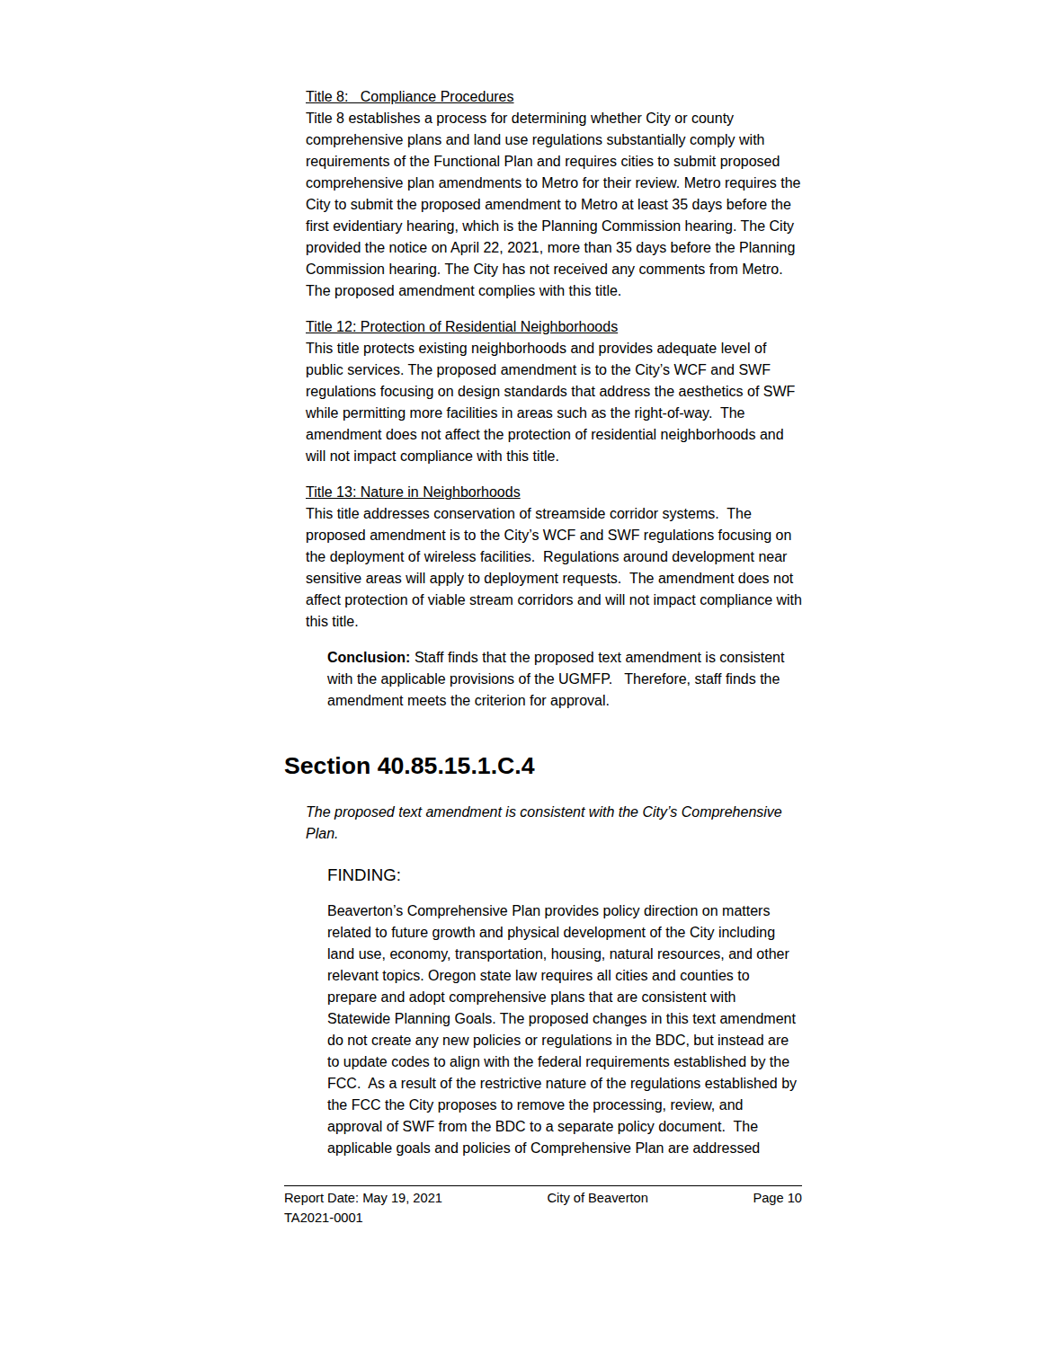Title 8: Compliance Procedures
Title 8 establishes a process for determining whether City or county comprehensive plans and land use regulations substantially comply with requirements of the Functional Plan and requires cities to submit proposed comprehensive plan amendments to Metro for their review. Metro requires the City to submit the proposed amendment to Metro at least 35 days before the first evidentiary hearing, which is the Planning Commission hearing. The City provided the notice on April 22, 2021, more than 35 days before the Planning Commission hearing. The City has not received any comments from Metro. The proposed amendment complies with this title.
Title 12: Protection of Residential Neighborhoods
This title protects existing neighborhoods and provides adequate level of public services. The proposed amendment is to the City’s WCF and SWF regulations focusing on design standards that address the aesthetics of SWF while permitting more facilities in areas such as the right-of-way. The amendment does not affect the protection of residential neighborhoods and will not impact compliance with this title.
Title 13: Nature in Neighborhoods
This title addresses conservation of streamside corridor systems. The proposed amendment is to the City’s WCF and SWF regulations focusing on the deployment of wireless facilities. Regulations around development near sensitive areas will apply to deployment requests. The amendment does not affect protection of viable stream corridors and will not impact compliance with this title.
Conclusion: Staff finds that the proposed text amendment is consistent with the applicable provisions of the UGMFP. Therefore, staff finds the amendment meets the criterion for approval.
Section 40.85.15.1.C.4
The proposed text amendment is consistent with the City’s Comprehensive Plan.
FINDING:
Beaverton’s Comprehensive Plan provides policy direction on matters related to future growth and physical development of the City including land use, economy, transportation, housing, natural resources, and other relevant topics. Oregon state law requires all cities and counties to prepare and adopt comprehensive plans that are consistent with Statewide Planning Goals. The proposed changes in this text amendment do not create any new policies or regulations in the BDC, but instead are to update codes to align with the federal requirements established by the FCC. As a result of the restrictive nature of the regulations established by the FCC the City proposes to remove the processing, review, and approval of SWF from the BDC to a separate policy document. The applicable goals and policies of Comprehensive Plan are addressed
Report Date: May 19, 2021
TA2021-0001
City of Beaverton
Page 10